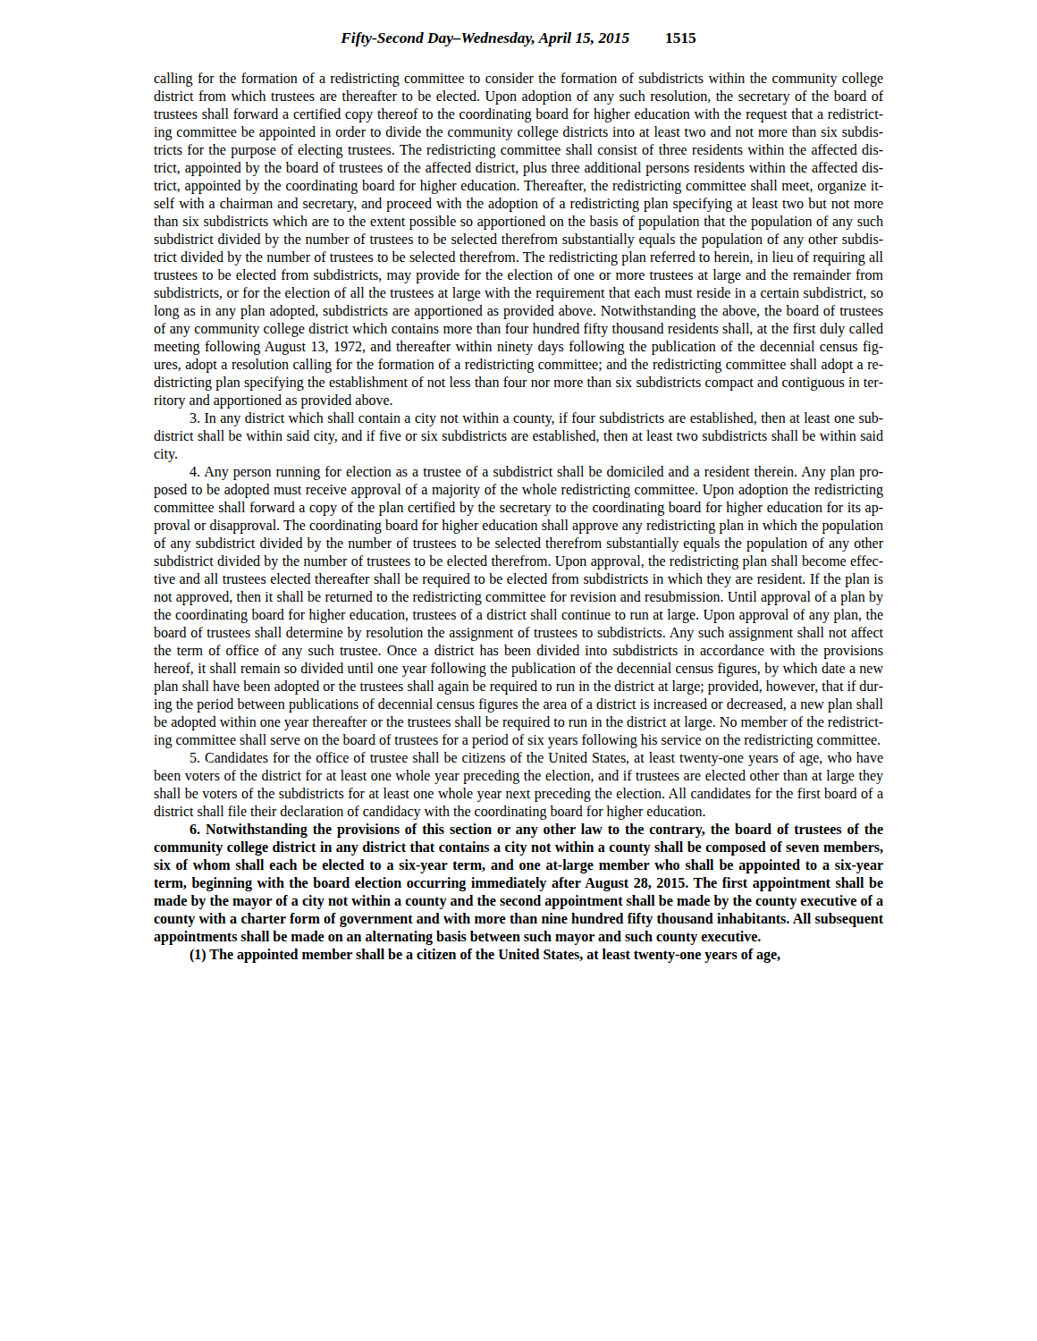Fifty-Second Day–Wednesday, April 15, 2015 1515
calling for the formation of a redistricting committee to consider the formation of subdistricts within the community college district from which trustees are thereafter to be elected. Upon adoption of any such resolution, the secretary of the board of trustees shall forward a certified copy thereof to the coordinating board for higher education with the request that a redistricting committee be appointed in order to divide the community college districts into at least two and not more than six subdistricts for the purpose of electing trustees. The redistricting committee shall consist of three residents within the affected district, appointed by the board of trustees of the affected district, plus three additional persons residents within the affected district, appointed by the coordinating board for higher education. Thereafter, the redistricting committee shall meet, organize itself with a chairman and secretary, and proceed with the adoption of a redistricting plan specifying at least two but not more than six subdistricts which are to the extent possible so apportioned on the basis of population that the population of any such subdistrict divided by the number of trustees to be selected therefrom substantially equals the population of any other subdistrict divided by the number of trustees to be selected therefrom. The redistricting plan referred to herein, in lieu of requiring all trustees to be elected from subdistricts, may provide for the election of one or more trustees at large and the remainder from subdistricts, or for the election of all the trustees at large with the requirement that each must reside in a certain subdistrict, so long as in any plan adopted, subdistricts are apportioned as provided above. Notwithstanding the above, the board of trustees of any community college district which contains more than four hundred fifty thousand residents shall, at the first duly called meeting following August 13, 1972, and thereafter within ninety days following the publication of the decennial census figures, adopt a resolution calling for the formation of a redistricting committee; and the redistricting committee shall adopt a redistricting plan specifying the establishment of not less than four nor more than six subdistricts compact and contiguous in territory and apportioned as provided above.
3. In any district which shall contain a city not within a county, if four subdistricts are established, then at least one subdistrict shall be within said city, and if five or six subdistricts are established, then at least two subdistricts shall be within said city.
4. Any person running for election as a trustee of a subdistrict shall be domiciled and a resident therein. Any plan proposed to be adopted must receive approval of a majority of the whole redistricting committee. Upon adoption the redistricting committee shall forward a copy of the plan certified by the secretary to the coordinating board for higher education for its approval or disapproval. The coordinating board for higher education shall approve any redistricting plan in which the population of any subdistrict divided by the number of trustees to be selected therefrom substantially equals the population of any other subdistrict divided by the number of trustees to be elected therefrom. Upon approval, the redistricting plan shall become effective and all trustees elected thereafter shall be required to be elected from subdistricts in which they are resident. If the plan is not approved, then it shall be returned to the redistricting committee for revision and resubmission. Until approval of a plan by the coordinating board for higher education, trustees of a district shall continue to run at large. Upon approval of any plan, the board of trustees shall determine by resolution the assignment of trustees to subdistricts. Any such assignment shall not affect the term of office of any such trustee. Once a district has been divided into subdistricts in accordance with the provisions hereof, it shall remain so divided until one year following the publication of the decennial census figures, by which date a new plan shall have been adopted or the trustees shall again be required to run in the district at large; provided, however, that if during the period between publications of decennial census figures the area of a district is increased or decreased, a new plan shall be adopted within one year thereafter or the trustees shall be required to run in the district at large. No member of the redistricting committee shall serve on the board of trustees for a period of six years following his service on the redistricting committee.
5. Candidates for the office of trustee shall be citizens of the United States, at least twenty-one years of age, who have been voters of the district for at least one whole year preceding the election, and if trustees are elected other than at large they shall be voters of the subdistricts for at least one whole year next preceding the election. All candidates for the first board of a district shall file their declaration of candidacy with the coordinating board for higher education.
6. Notwithstanding the provisions of this section or any other law to the contrary, the board of trustees of the community college district in any district that contains a city not within a county shall be composed of seven members, six of whom shall each be elected to a six-year term, and one at-large member who shall be appointed to a six-year term, beginning with the board election occurring immediately after August 28, 2015. The first appointment shall be made by the mayor of a city not within a county and the second appointment shall be made by the county executive of a county with a charter form of government and with more than nine hundred fifty thousand inhabitants. All subsequent appointments shall be made on an alternating basis between such mayor and such county executive.
(1) The appointed member shall be a citizen of the United States, at least twenty-one years of age,